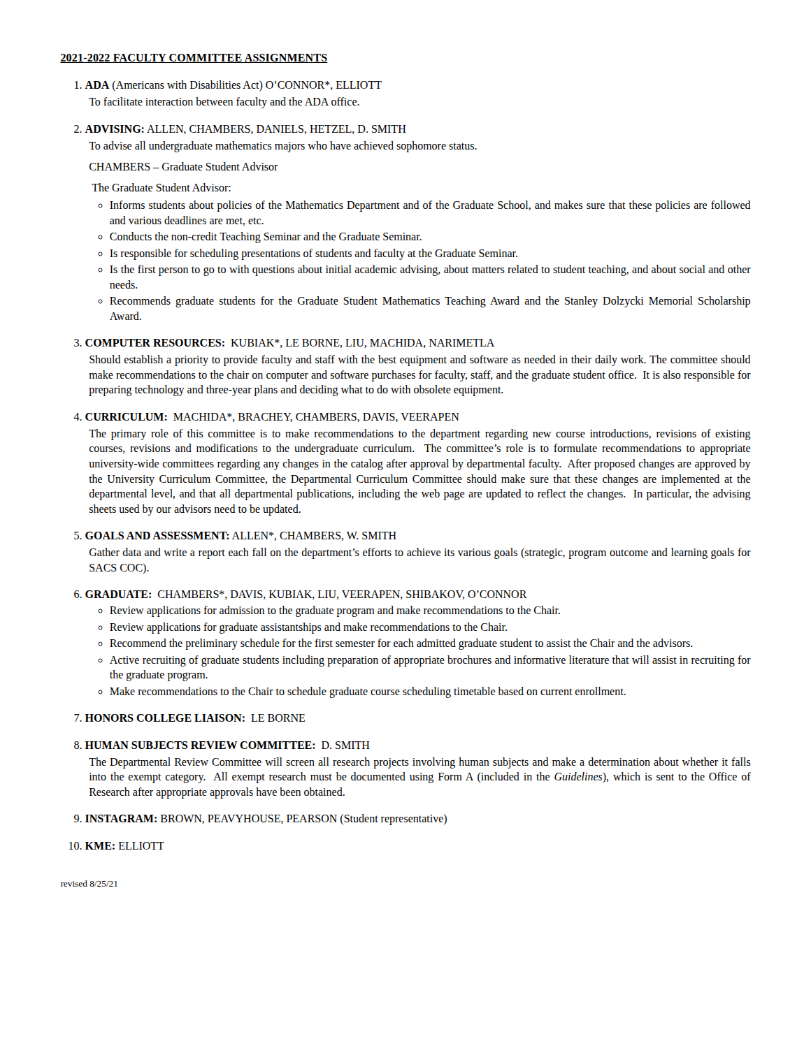2021-2022 FACULTY COMMITTEE ASSIGNMENTS
ADA (Americans with Disabilities Act) O’CONNOR*, ELLIOTT
To facilitate interaction between faculty and the ADA office.
ADVISING: ALLEN, CHAMBERS, DANIELS, HETZEL, D. SMITH
To advise all undergraduate mathematics majors who have achieved sophomore status.
CHAMBERS – Graduate Student Advisor
The Graduate Student Advisor:
Informs students about policies of the Mathematics Department and of the Graduate School, and makes sure that these policies are followed and various deadlines are met, etc.
Conducts the non-credit Teaching Seminar and the Graduate Seminar.
Is responsible for scheduling presentations of students and faculty at the Graduate Seminar.
Is the first person to go to with questions about initial academic advising, about matters related to student teaching, and about social and other needs.
Recommends graduate students for the Graduate Student Mathematics Teaching Award and the Stanley Dolzycki Memorial Scholarship Award.
COMPUTER RESOURCES: KUBIAK*, LE BORNE, LIU, MACHIDA, NARIMETLA
Should establish a priority to provide faculty and staff with the best equipment and software as needed in their daily work. The committee should make recommendations to the chair on computer and software purchases for faculty, staff, and the graduate student office. It is also responsible for preparing technology and three-year plans and deciding what to do with obsolete equipment.
CURRICULUM: MACHIDA*, BRACHEY, CHAMBERS, DAVIS, VEERAPEN
The primary role of this committee is to make recommendations to the department regarding new course introductions, revisions of existing courses, revisions and modifications to the undergraduate curriculum. The committee’s role is to formulate recommendations to appropriate university-wide committees regarding any changes in the catalog after approval by departmental faculty. After proposed changes are approved by the University Curriculum Committee, the Departmental Curriculum Committee should make sure that these changes are implemented at the departmental level, and that all departmental publications, including the web page are updated to reflect the changes. In particular, the advising sheets used by our advisors need to be updated.
GOALS AND ASSESSMENT: ALLEN*, CHAMBERS, W. SMITH
Gather data and write a report each fall on the department’s efforts to achieve its various goals (strategic, program outcome and learning goals for SACS COC).
GRADUATE: CHAMBERS*, DAVIS, KUBIAK, LIU, VEERAPEN, SHIBAKOV, O’CONNOR
Review applications for admission to the graduate program and make recommendations to the Chair.
Review applications for graduate assistantships and make recommendations to the Chair.
Recommend the preliminary schedule for the first semester for each admitted graduate student to assist the Chair and the advisors.
Active recruiting of graduate students including preparation of appropriate brochures and informative literature that will assist in recruiting for the graduate program.
Make recommendations to the Chair to schedule graduate course scheduling timetable based on current enrollment.
HONORS COLLEGE LIAISON: LE BORNE
HUMAN SUBJECTS REVIEW COMMITTEE: D. SMITH
The Departmental Review Committee will screen all research projects involving human subjects and make a determination about whether it falls into the exempt category. All exempt research must be documented using Form A (included in the Guidelines), which is sent to the Office of Research after appropriate approvals have been obtained.
INSTAGRAM: BROWN, PEAVYHOUSE, PEARSON (Student representative)
KME: ELLIOTT
revised 8/25/21